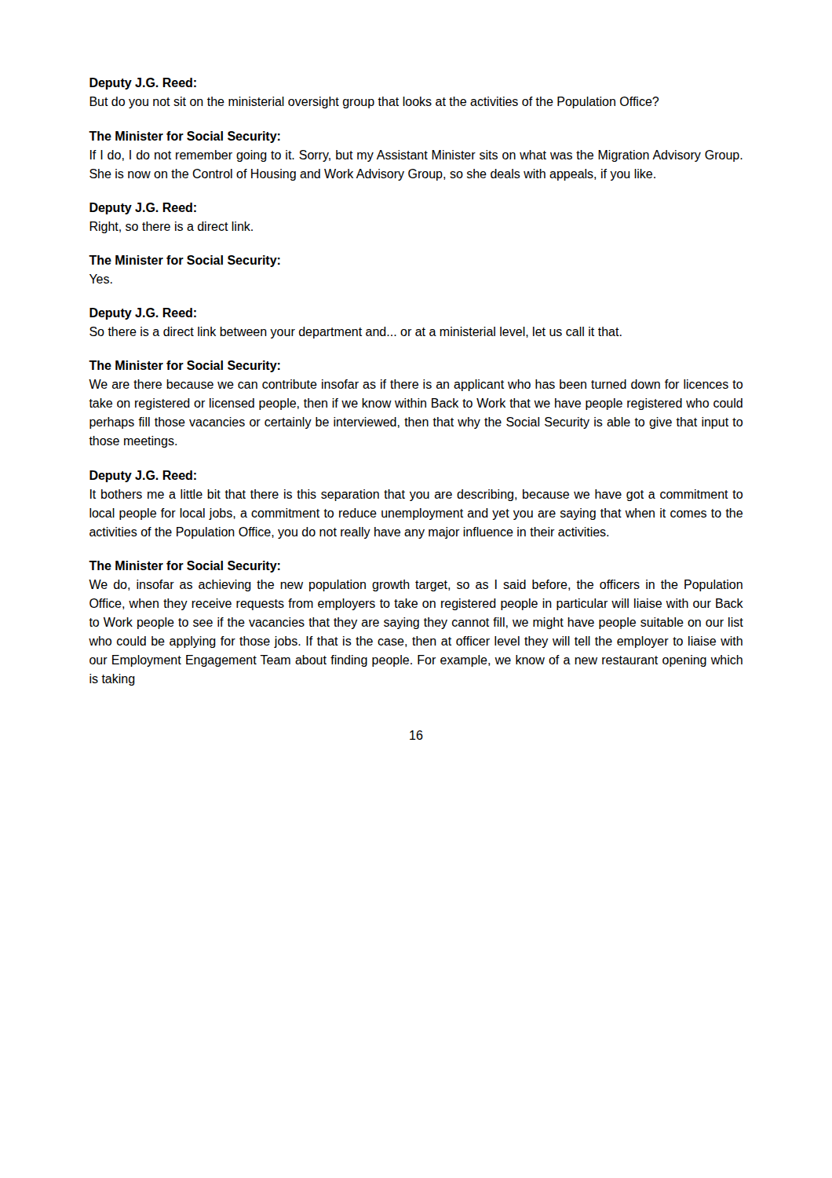Deputy J.G. Reed:
But do you not sit on the ministerial oversight group that looks at the activities of the Population Office?
The Minister for Social Security:
If I do, I do not remember going to it. Sorry, but my Assistant Minister sits on what was the Migration Advisory Group. She is now on the Control of Housing and Work Advisory Group, so she deals with appeals, if you like.
Deputy J.G. Reed:
Right, so there is a direct link.
The Minister for Social Security:
Yes.
Deputy J.G. Reed:
So there is a direct link between your department and... or at a ministerial level, let us call it that.
The Minister for Social Security:
We are there because we can contribute insofar as if there is an applicant who has been turned down for licences to take on registered or licensed people, then if we know within Back to Work that we have people registered who could perhaps fill those vacancies or certainly be interviewed, then that why the Social Security is able to give that input to those meetings.
Deputy J.G. Reed:
It bothers me a little bit that there is this separation that you are describing, because we have got a commitment to local people for local jobs, a commitment to reduce unemployment and yet you are saying that when it comes to the activities of the Population Office, you do not really have any major influence in their activities.
The Minister for Social Security:
We do, insofar as achieving the new population growth target, so as I said before, the officers in the Population Office, when they receive requests from employers to take on registered people in particular will liaise with our Back to Work people to see if the vacancies that they are saying they cannot fill, we might have people suitable on our list who could be applying for those jobs. If that is the case, then at officer level they will tell the employer to liaise with our Employment Engagement Team about finding people. For example, we know of a new restaurant opening which is taking
16